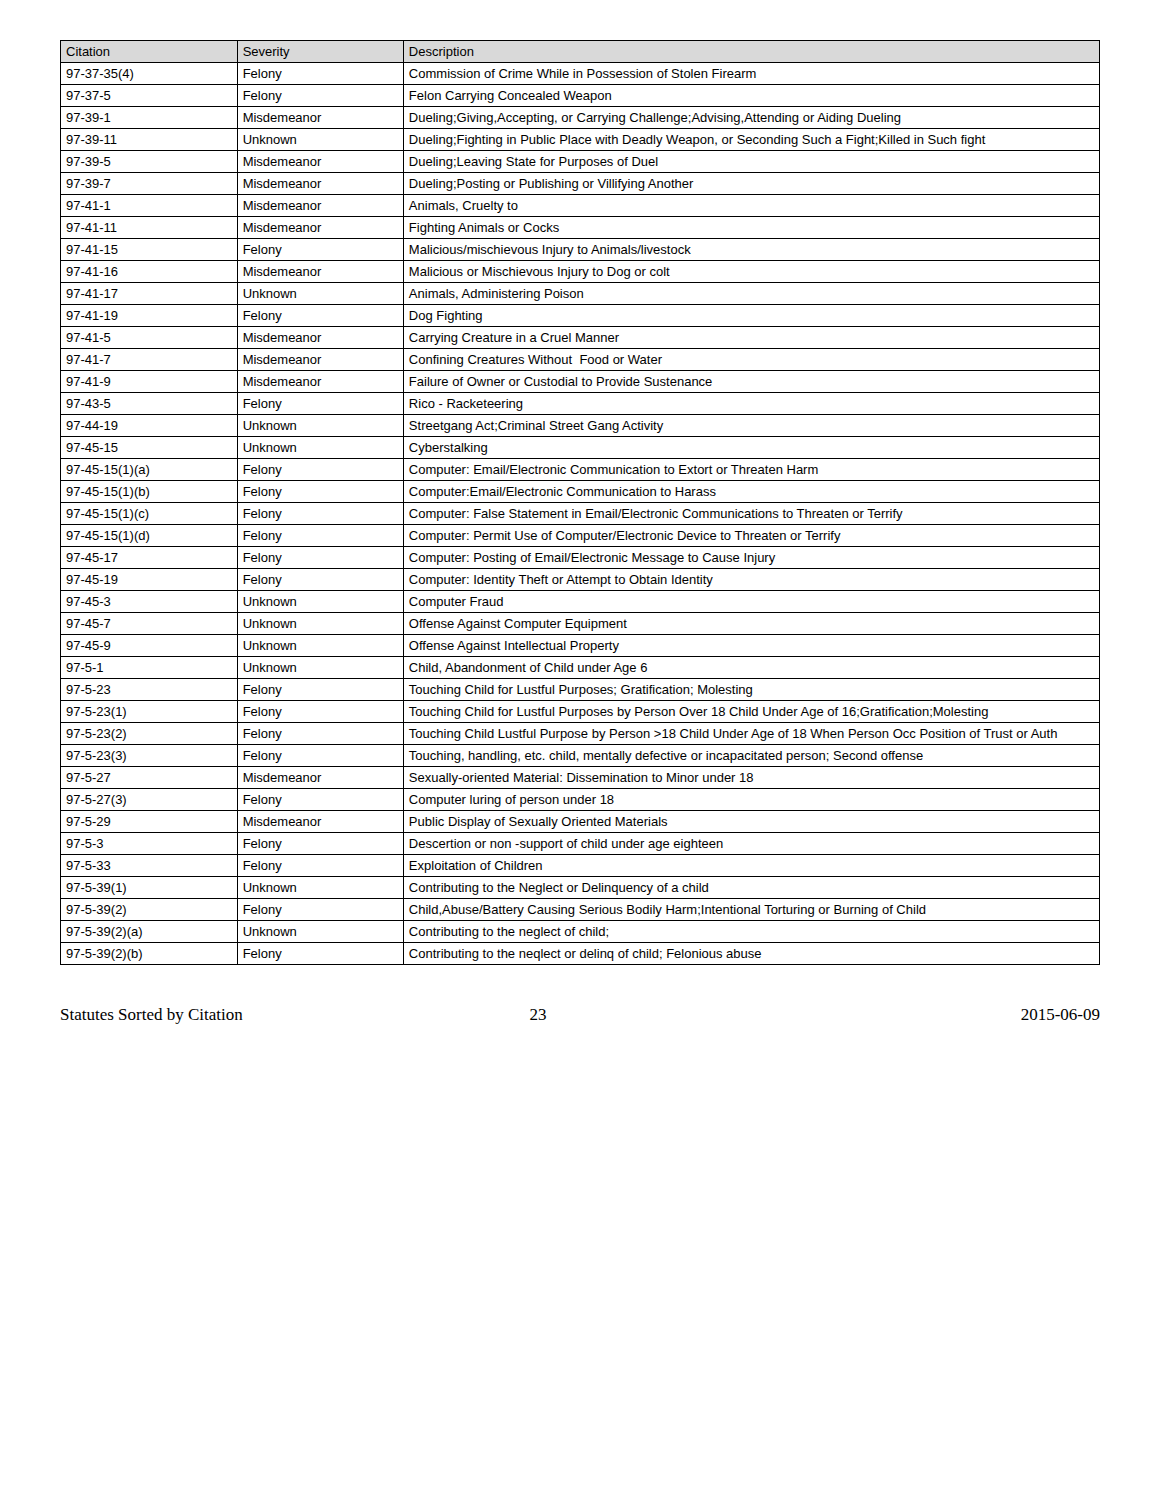| Citation | Severity | Description |
| --- | --- | --- |
| 97-37-35(4) | Felony | Commission of Crime While in Possession of Stolen Firearm |
| 97-37-5 | Felony | Felon Carrying Concealed Weapon |
| 97-39-1 | Misdemeanor | Dueling;Giving,Accepting, or Carrying Challenge;Advising,Attending or Aiding Dueling |
| 97-39-11 | Unknown | Dueling;Fighting in Public Place with Deadly Weapon, or Seconding Such a Fight;Killed in Such fight |
| 97-39-5 | Misdemeanor | Dueling;Leaving State for Purposes of Duel |
| 97-39-7 | Misdemeanor | Dueling;Posting or Publishing or Villifying Another |
| 97-41-1 | Misdemeanor | Animals, Cruelty to |
| 97-41-11 | Misdemeanor | Fighting Animals or Cocks |
| 97-41-15 | Felony | Malicious/mischievous Injury to Animals/livestock |
| 97-41-16 | Misdemeanor | Malicious or Mischievous Injury to Dog or colt |
| 97-41-17 | Unknown | Animals, Administering Poison |
| 97-41-19 | Felony | Dog Fighting |
| 97-41-5 | Misdemeanor | Carrying Creature in a Cruel Manner |
| 97-41-7 | Misdemeanor | Confining Creatures Without Food or Water |
| 97-41-9 | Misdemeanor | Failure of Owner or Custodial to Provide Sustenance |
| 97-43-5 | Felony | Rico - Racketeering |
| 97-44-19 | Unknown | Streetgang Act;Criminal Street Gang Activity |
| 97-45-15 | Unknown | Cyberstalking |
| 97-45-15(1)(a) | Felony | Computer: Email/Electronic Communication to Extort or Threaten Harm |
| 97-45-15(1)(b) | Felony | Computer:Email/Electronic Communication to Harass |
| 97-45-15(1)(c) | Felony | Computer: False Statement in Email/Electronic Communications to Threaten or Terrify |
| 97-45-15(1)(d) | Felony | Computer: Permit Use of Computer/Electronic Device to Threaten or Terrify |
| 97-45-17 | Felony | Computer: Posting of Email/Electronic Message to Cause Injury |
| 97-45-19 | Felony | Computer: Identity Theft or Attempt to Obtain Identity |
| 97-45-3 | Unknown | Computer Fraud |
| 97-45-7 | Unknown | Offense Against Computer Equipment |
| 97-45-9 | Unknown | Offense Against Intellectual Property |
| 97-5-1 | Unknown | Child, Abandonment of Child under Age 6 |
| 97-5-23 | Felony | Touching Child for Lustful Purposes; Gratification; Molesting |
| 97-5-23(1) | Felony | Touching Child for Lustful Purposes by Person Over 18 Child Under Age of 16;Gratification;Molesting |
| 97-5-23(2) | Felony | Touching Child Lustful Purpose by Person >18 Child Under Age of 18 When Person Occ Position of Trust or Auth |
| 97-5-23(3) | Felony | Touching, handling, etc. child, mentally defective or incapacitated person; Second offense |
| 97-5-27 | Misdemeanor | Sexually-oriented Material: Dissemination to Minor under 18 |
| 97-5-27(3) | Felony | Computer luring of person under 18 |
| 97-5-29 | Misdemeanor | Public Display of Sexually Oriented Materials |
| 97-5-3 | Felony | Descertion or non -support of child under age eighteen |
| 97-5-33 | Felony | Exploitation of Children |
| 97-5-39(1) | Unknown | Contributing to the Neglect or Delinquency of a child |
| 97-5-39(2) | Felony | Child,Abuse/Battery Causing Serious Bodily Harm;Intentional Torturing or Burning of Child |
| 97-5-39(2)(a) | Unknown | Contributing to the neglect of child; |
| 97-5-39(2)(b) | Felony | Contributing to the neqlect or delinq of child; Felonious abuse |
Statutes Sorted by Citation 23 2015-06-09